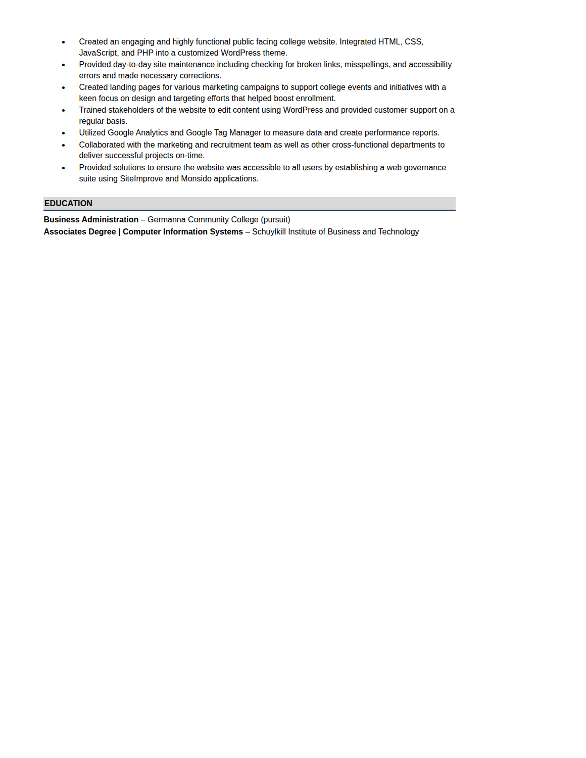Created an engaging and highly functional public facing college website. Integrated HTML, CSS, JavaScript, and PHP into a customized WordPress theme.
Provided day-to-day site maintenance including checking for broken links, misspellings, and accessibility errors and made necessary corrections.
Created landing pages for various marketing campaigns to support college events and initiatives with a keen focus on design and targeting efforts that helped boost enrollment.
Trained stakeholders of the website to edit content using WordPress and provided customer support on a regular basis.
Utilized Google Analytics and Google Tag Manager to measure data and create performance reports.
Collaborated with the marketing and recruitment team as well as other cross-functional departments to deliver successful projects on-time.
Provided solutions to ensure the website was accessible to all users by establishing a web governance suite using SiteImprove and Monsido applications.
EDUCATION
Business Administration – Germanna Community College (pursuit)
Associates Degree | Computer Information Systems – Schuylkill Institute of Business and Technology